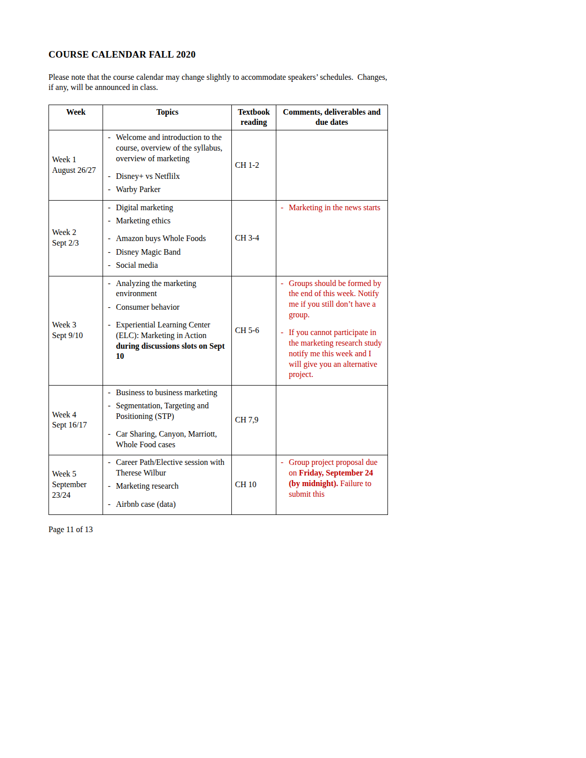COURSE CALENDAR FALL 2020
Please note that the course calendar may change slightly to accommodate speakers’ schedules. Changes, if any, will be announced in class.
| Week | Topics | Textbook reading | Comments, deliverables and due dates |
| --- | --- | --- | --- |
| Week 1 August 26/27 | Welcome and introduction to the course, overview of the syllabus, overview of marketing Disney+ vs Netflilx Warby Parker | CH 1-2 | |
| Week 2 Sept 2/3 | Digital marketing Marketing ethics Amazon buys Whole Foods Disney Magic Band Social media | CH 3-4 | Marketing in the news starts |
| Week 3 Sept 9/10 | Analyzing the marketing environment Consumer behavior Experiential Learning Center (ELC): Marketing in Action during discussions slots on Sept 10 | CH 5-6 | Groups should be formed by the end of this week. Notify me if you still don’t have a group. If you cannot participate in the marketing research study notify me this week and I will give you an alternative project. |
| Week 4 Sept 16/17 | Business to business marketing Segmentation, Targeting and Positioning (STP) Car Sharing, Canyon, Marriott, Whole Food cases | CH 7,9 | |
| Week 5 September 23/24 | Career Path/Elective session with Therese Wilbur Marketing research Airbnb case (data) | CH 10 | Group project proposal due on Friday, September 24 (by midnight). Failure to submit this |
Page 11 of 13